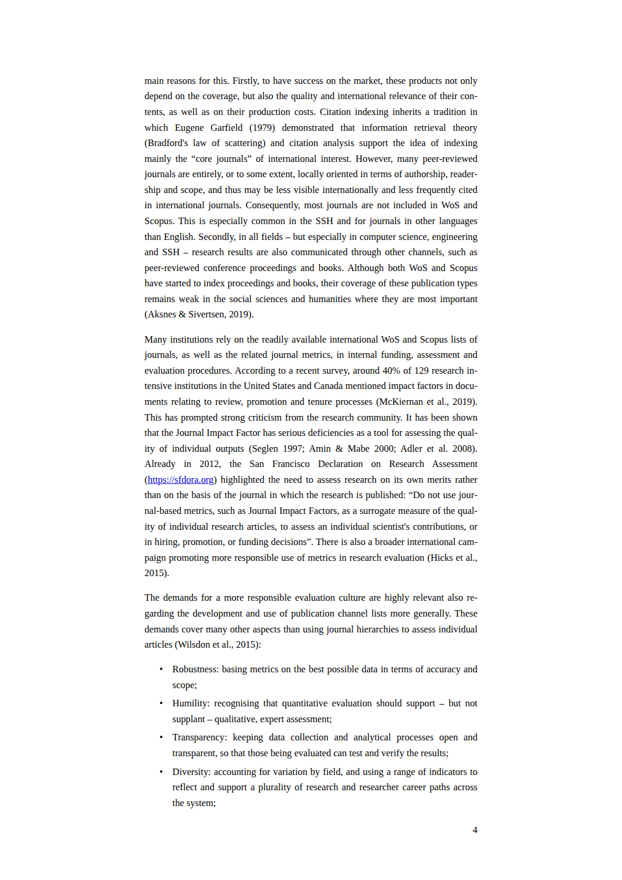main reasons for this. Firstly, to have success on the market, these products not only depend on the coverage, but also the quality and international relevance of their contents, as well as on their production costs. Citation indexing inherits a tradition in which Eugene Garfield (1979) demonstrated that information retrieval theory (Bradford's law of scattering) and citation analysis support the idea of indexing mainly the “core journals” of international interest. However, many peer-reviewed journals are entirely, or to some extent, locally oriented in terms of authorship, readership and scope, and thus may be less visible internationally and less frequently cited in international journals. Consequently, most journals are not included in WoS and Scopus. This is especially common in the SSH and for journals in other languages than English. Secondly, in all fields – but especially in computer science, engineering and SSH – research results are also communicated through other channels, such as peer-reviewed conference proceedings and books. Although both WoS and Scopus have started to index proceedings and books, their coverage of these publication types remains weak in the social sciences and humanities where they are most important (Aksnes & Sivertsen, 2019).
Many institutions rely on the readily available international WoS and Scopus lists of journals, as well as the related journal metrics, in internal funding, assessment and evaluation procedures. According to a recent survey, around 40% of 129 research intensive institutions in the United States and Canada mentioned impact factors in documents relating to review, promotion and tenure processes (McKiernan et al., 2019). This has prompted strong criticism from the research community. It has been shown that the Journal Impact Factor has serious deficiencies as a tool for assessing the quality of individual outputs (Seglen 1997; Amin & Mabe 2000; Adler et al. 2008). Already in 2012, the San Francisco Declaration on Research Assessment (https://sfdora.org) highlighted the need to assess research on its own merits rather than on the basis of the journal in which the research is published: “Do not use journal-based metrics, such as Journal Impact Factors, as a surrogate measure of the quality of individual research articles, to assess an individual scientist's contributions, or in hiring, promotion, or funding decisions”. There is also a broader international campaign promoting more responsible use of metrics in research evaluation (Hicks et al., 2015).
The demands for a more responsible evaluation culture are highly relevant also regarding the development and use of publication channel lists more generally. These demands cover many other aspects than using journal hierarchies to assess individual articles (Wilsdon et al., 2015):
Robustness: basing metrics on the best possible data in terms of accuracy and scope;
Humility: recognising that quantitative evaluation should support – but not supplant – qualitative, expert assessment;
Transparency: keeping data collection and analytical processes open and transparent, so that those being evaluated can test and verify the results;
Diversity: accounting for variation by field, and using a range of indicators to reflect and support a plurality of research and researcher career paths across the system;
4